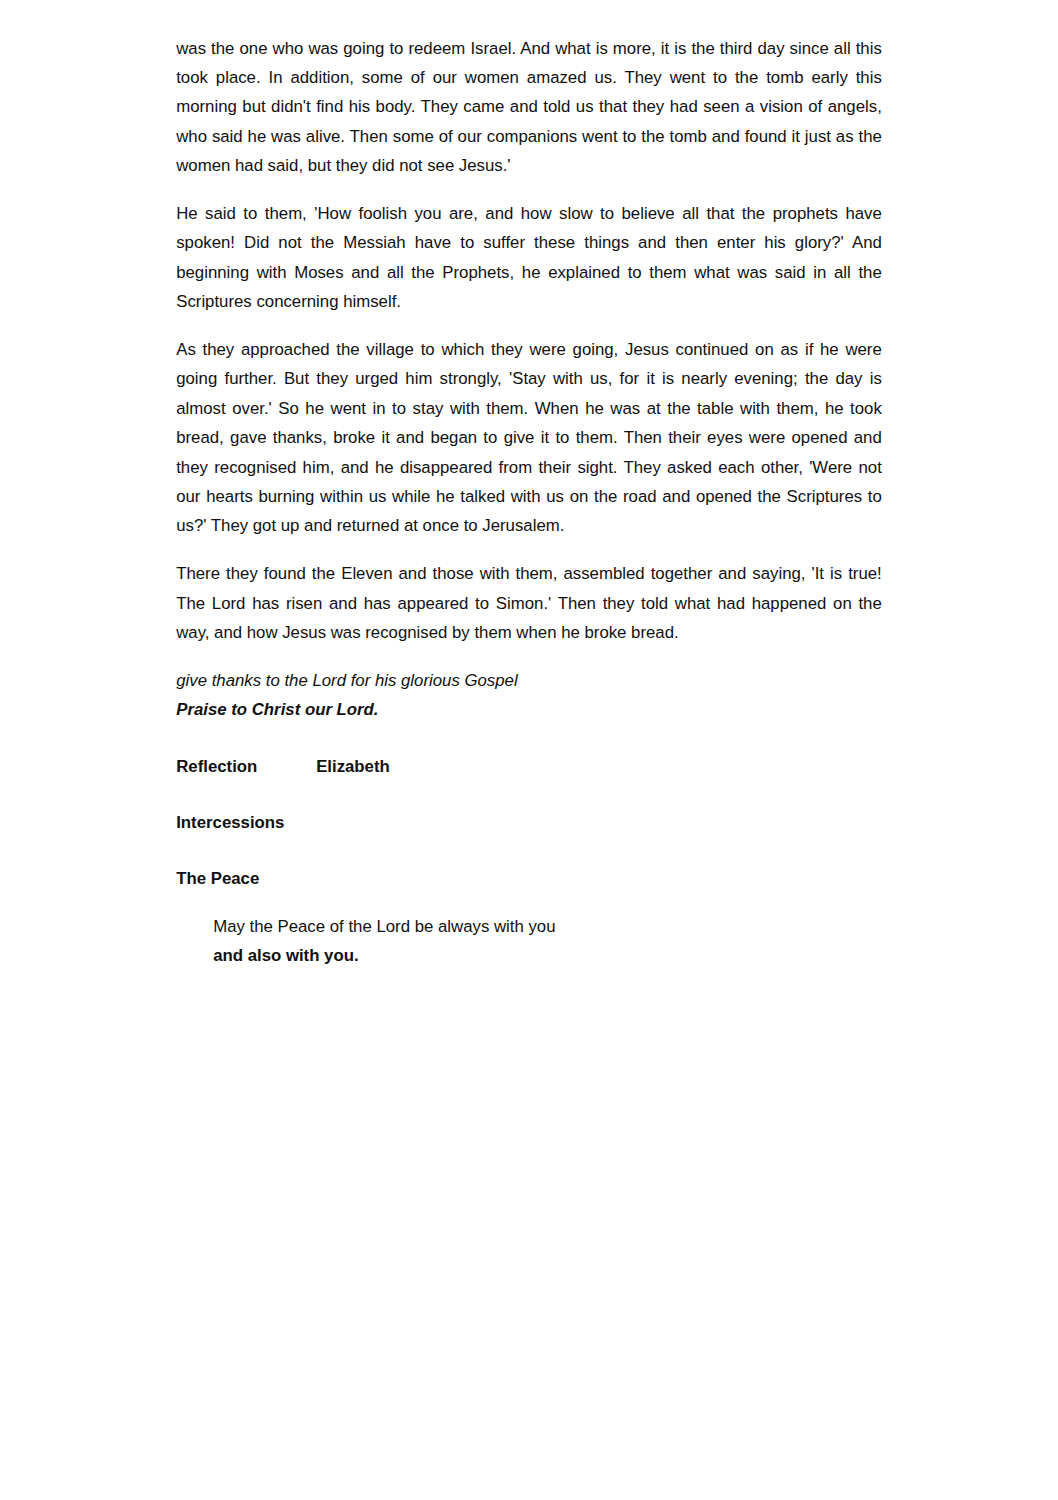was the one who was going to redeem Israel. And what is more, it is the third day since all this took place. In addition, some of our women amazed us. They went to the tomb early this morning but didn't find his body. They came and told us that they had seen a vision of angels, who said he was alive. Then some of our companions went to the tomb and found it just as the women had said, but they did not see Jesus.'
He said to them, 'How foolish you are, and how slow to believe all that the prophets have spoken! Did not the Messiah have to suffer these things and then enter his glory?' And beginning with Moses and all the Prophets, he explained to them what was said in all the Scriptures concerning himself.
As they approached the village to which they were going, Jesus continued on as if he were going further. But they urged him strongly, 'Stay with us, for it is nearly evening; the day is almost over.' So he went in to stay with them. When he was at the table with them, he took bread, gave thanks, broke it and began to give it to them. Then their eyes were opened and they recognised him, and he disappeared from their sight. They asked each other, 'Were not our hearts burning within us while he talked with us on the road and opened the Scriptures to us?' They got up and returned at once to Jerusalem.
There they found the Eleven and those with them, assembled together and saying, 'It is true! The Lord has risen and has appeared to Simon.' Then they told what had happened on the way, and how Jesus was recognised by them when he broke bread.
give thanks to the Lord for his glorious Gospel
Praise to Christ our Lord.
Reflection Elizabeth
Intercessions
The Peace
May the Peace of the Lord be always with you
and also with you.